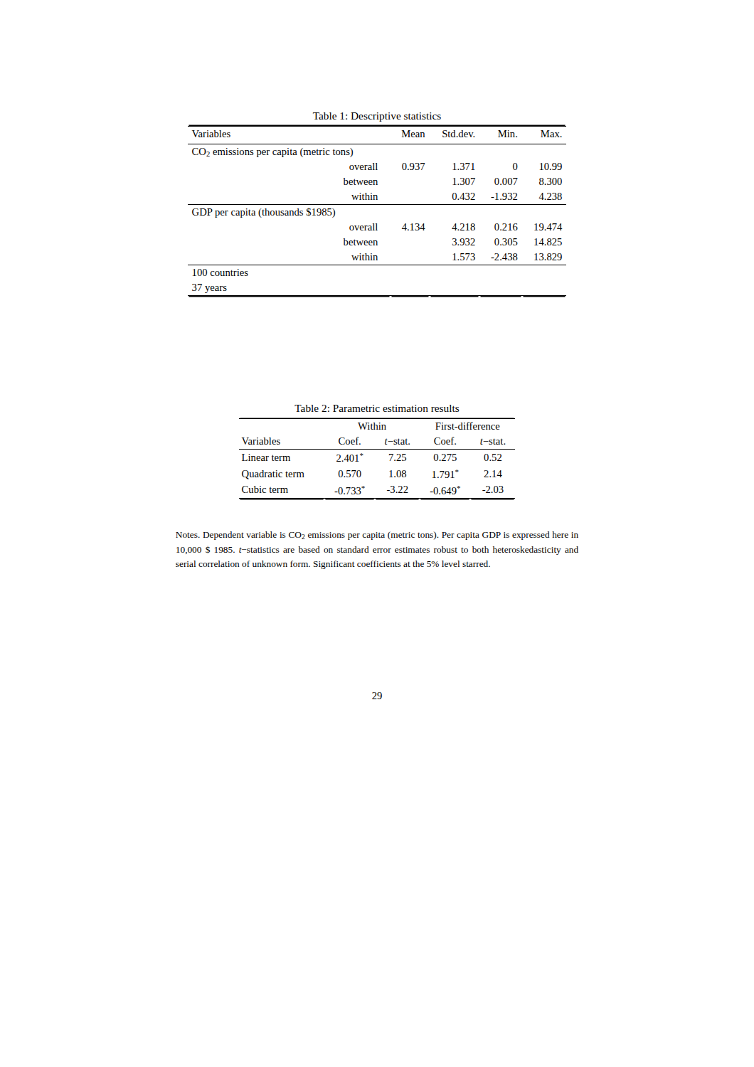Table 1: Descriptive statistics
| Variables | Mean | Std.dev. | Min. | Max. |
| --- | --- | --- | --- | --- |
| CO 2 emissions per capita (metric tons) | | | | |
| | overall | 0.937 | 1.371 | 0 | 10.99 |
| | between | | 1.307 | 0.007 | 8.300 |
| | within | | 0.432 | -1.932 | 4.238 |
| GDP per capita (thousands $1985) | | | | |
| | overall | 4.134 | 4.218 | 0.216 | 19.474 |
| | between | | 3.932 | 0.305 | 14.825 |
| | within | | 1.573 | -2.438 | 13.829 |
| 100 countries | | | | |
| 37 years | | | | |
Table 2: Parametric estimation results
| | Within | First-difference |
| --- | --- | --- |
| Variables | Coef. | t −stat. | Coef. | t −stat. |
| Linear term | 2.401 * | 7.25 | 0.275 | 0.52 |
| Quadratic term | 0.570 | 1.08 | 1.791 * | 2.14 |
| Cubic term | -0.733 * | -3.22 | -0.649 * | -2.03 |
Notes. Dependent variable is CO2 emissions per capita (metric tons). Per capita GDP is expressed here in 10,000 $ 1985. t−statistics are based on standard error estimates robust to both heteroskedasticity and serial correlation of unknown form. Significant coefficients at the 5% level starred.
29